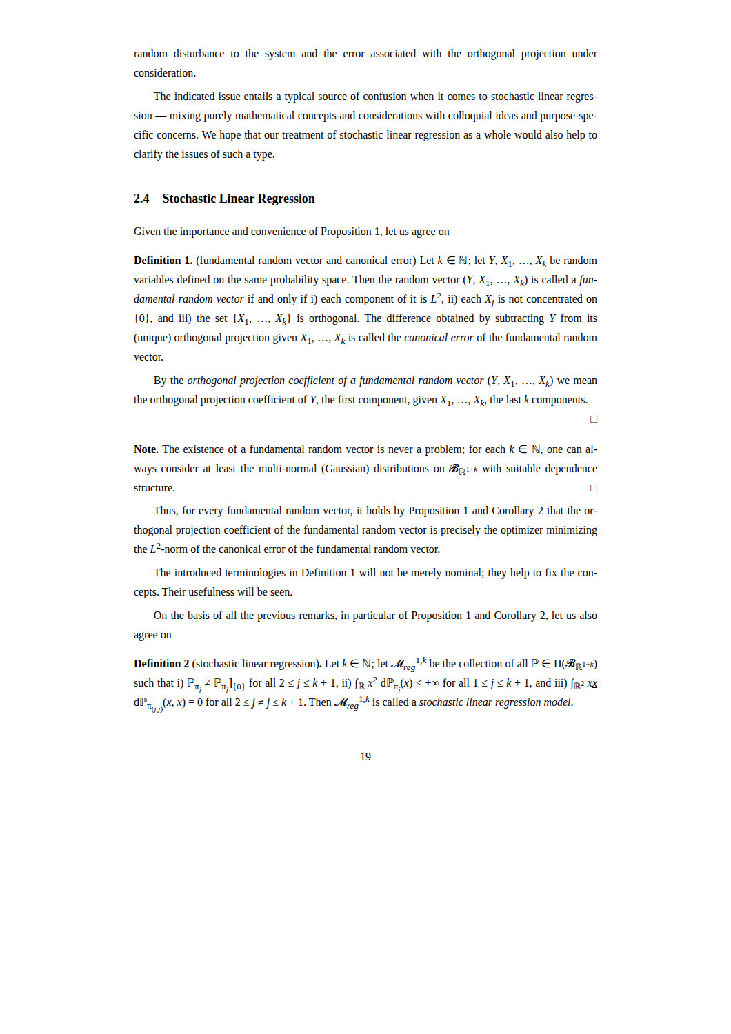random disturbance to the system and the error associated with the orthogonal projection under consideration.
The indicated issue entails a typical source of confusion when it comes to stochastic linear regression — mixing purely mathematical concepts and considerations with colloquial ideas and purpose-specific concerns. We hope that our treatment of stochastic linear regression as a whole would also help to clarify the issues of such a type.
2.4 Stochastic Linear Regression
Given the importance and convenience of Proposition 1, let us agree on
Definition 1. (fundamental random vector and canonical error) Let k ∈ ℕ; let Y, X1, …, Xk be random variables defined on the same probability space. Then the random vector (Y, X1, …, Xk) is called a fundamental random vector if and only if i) each component of it is L2, ii) each Xj is not concentrated on {0}, and iii) the set {X1, …, Xk} is orthogonal. The difference obtained by subtracting Y from its (unique) orthogonal projection given X1, …, Xk is called the canonical error of the fundamental random vector.
By the orthogonal projection coefficient of a fundamental random vector (Y, X1, …, Xk) we mean the orthogonal projection coefficient of Y, the first component, given X1, …, Xk, the last k components.□
Note. The existence of a fundamental random vector is never a problem; for each k ∈ ℕ, one can always consider at least the multi-normal (Gaussian) distributions on 𝓑ℝ1+k with suitable dependence structure.□
Thus, for every fundamental random vector, it holds by Proposition 1 and Corollary 2 that the orthogonal projection coefficient of the fundamental random vector is precisely the optimizer minimizing the L2-norm of the canonical error of the fundamental random vector.
The introduced terminologies in Definition 1 will not be merely nominal; they help to fix the concepts. Their usefulness will be seen.
On the basis of all the previous remarks, in particular of Proposition 1 and Corollary 2, let us also agree on
Definition 2 (stochastic linear regression). Let k ∈ ℕ; let 𝓜reg1,k be the collection of all ℙ ∈ Π(𝓑ℝ1+k) such that i) ℙπj ≠ ℙπj⌉{0} for all 2 ≤ j ≤ k + 1, ii) ∫ℝ x2 dℙπj(x) < +∞ for all 1 ≤ j ≤ k + 1, and iii) ∫ℝ2 xx dℙπ(j,j)(x, x) = 0 for all 2 ≤ j ≠ j ≤ k + 1. Then 𝓜reg1,k is called a stochastic linear regression model.
19